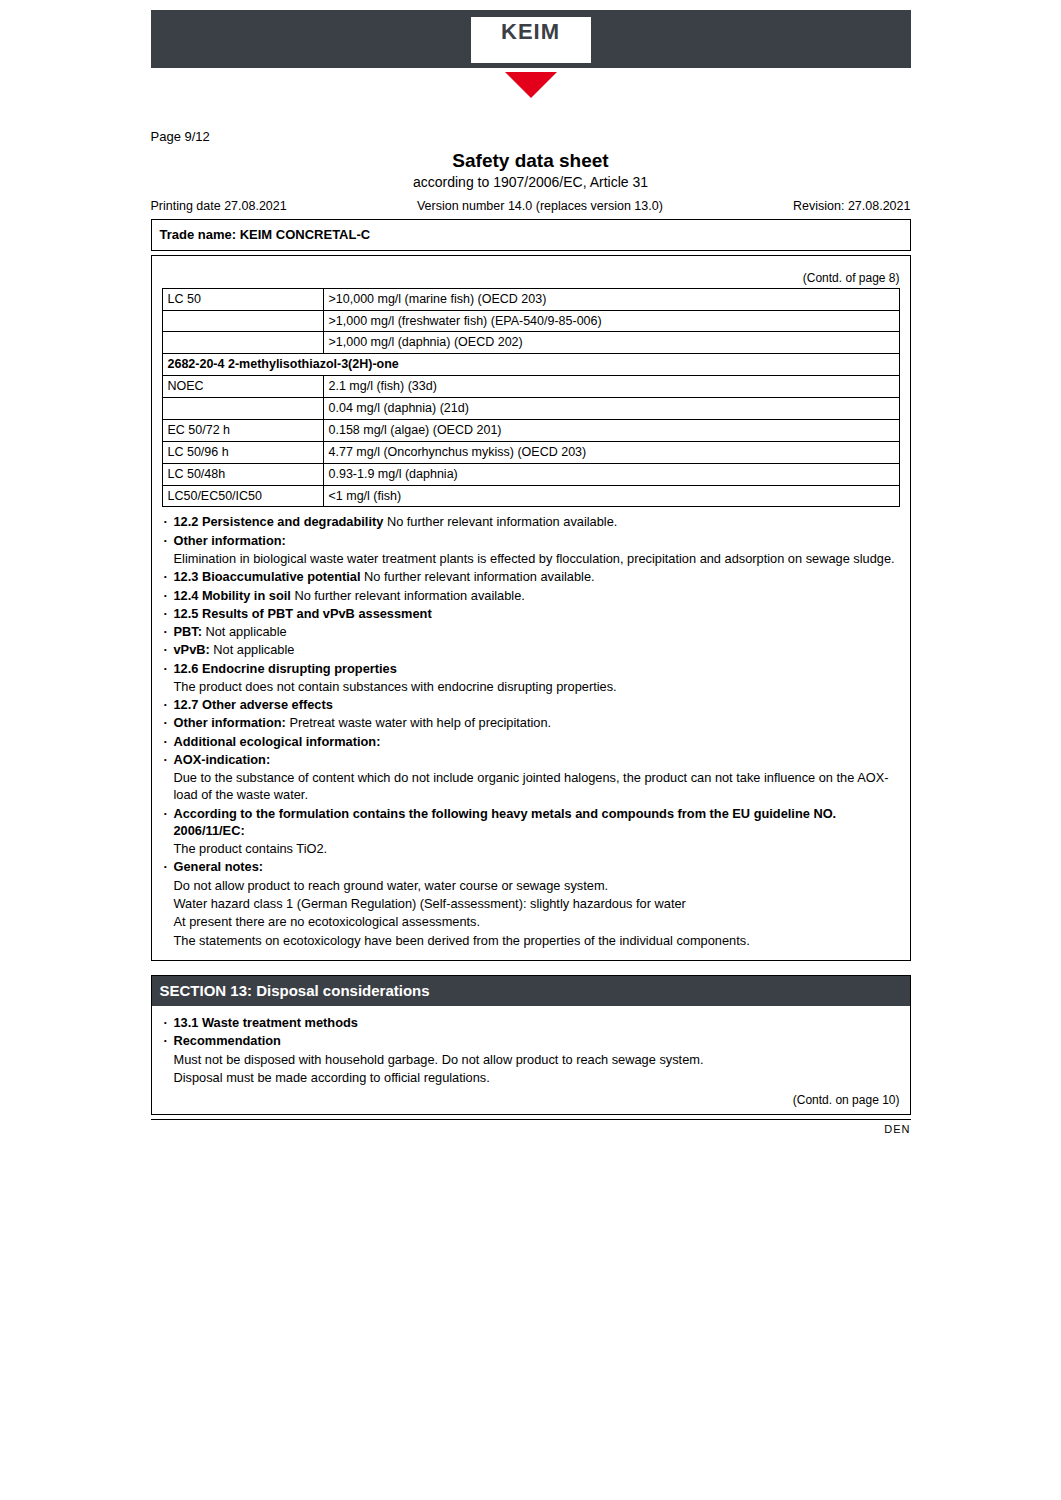KEIM
Page 9/12
Safety data sheet
according to 1907/2006/EC, Article 31
Printing date 27.08.2021 Version number 14.0 (replaces version 13.0) Revision: 27.08.2021
Trade name: KEIM CONCRETAL-C
(Contd. of page 8)
| LC 50 | >10,000 mg/l (marine fish) (OECD 203) |
| | >1,000 mg/l (freshwater fish) (EPA-540/9-85-006) |
| | >1,000 mg/l (daphnia) (OECD 202) |
| 2682-20-4 2-methylisothiazol-3(2H)-one |
| NOEC | 2.1 mg/l (fish) (33d) |
| | 0.04 mg/l (daphnia) (21d) |
| EC 50/72 h | 0.158 mg/l (algae) (OECD 201) |
| LC 50/96 h | 4.77 mg/l (Oncorhynchus mykiss) (OECD 203) |
| LC 50/48h | 0.93-1.9 mg/l (daphnia) |
| LC50/EC50/IC50 | <1 mg/l (fish) |
12.2 Persistence and degradability No further relevant information available.
Other information:
Elimination in biological waste water treatment plants is effected by flocculation, precipitation and adsorption on sewage sludge.
12.3 Bioaccumulative potential No further relevant information available.
12.4 Mobility in soil No further relevant information available.
12.5 Results of PBT and vPvB assessment
PBT: Not applicable
vPvB: Not applicable
12.6 Endocrine disrupting properties
The product does not contain substances with endocrine disrupting properties.
12.7 Other adverse effects
Other information: Pretreat waste water with help of precipitation.
Additional ecological information:
AOX-indication:
Due to the substance of content which do not include organic jointed halogens, the product can not take influence on the AOX-load of the waste water.
According to the formulation contains the following heavy metals and compounds from the EU guideline NO. 2006/11/EC:
The product contains TiO2.
General notes:
Do not allow product to reach ground water, water course or sewage system.
Water hazard class 1 (German Regulation) (Self-assessment): slightly hazardous for water
At present there are no ecotoxicological assessments.
The statements on ecotoxicology have been derived from the properties of the individual components.
SECTION 13: Disposal considerations
13.1 Waste treatment methods
Recommendation
Must not be disposed with household garbage. Do not allow product to reach sewage system.
Disposal must be made according to official regulations.
(Contd. on page 10)
DEN